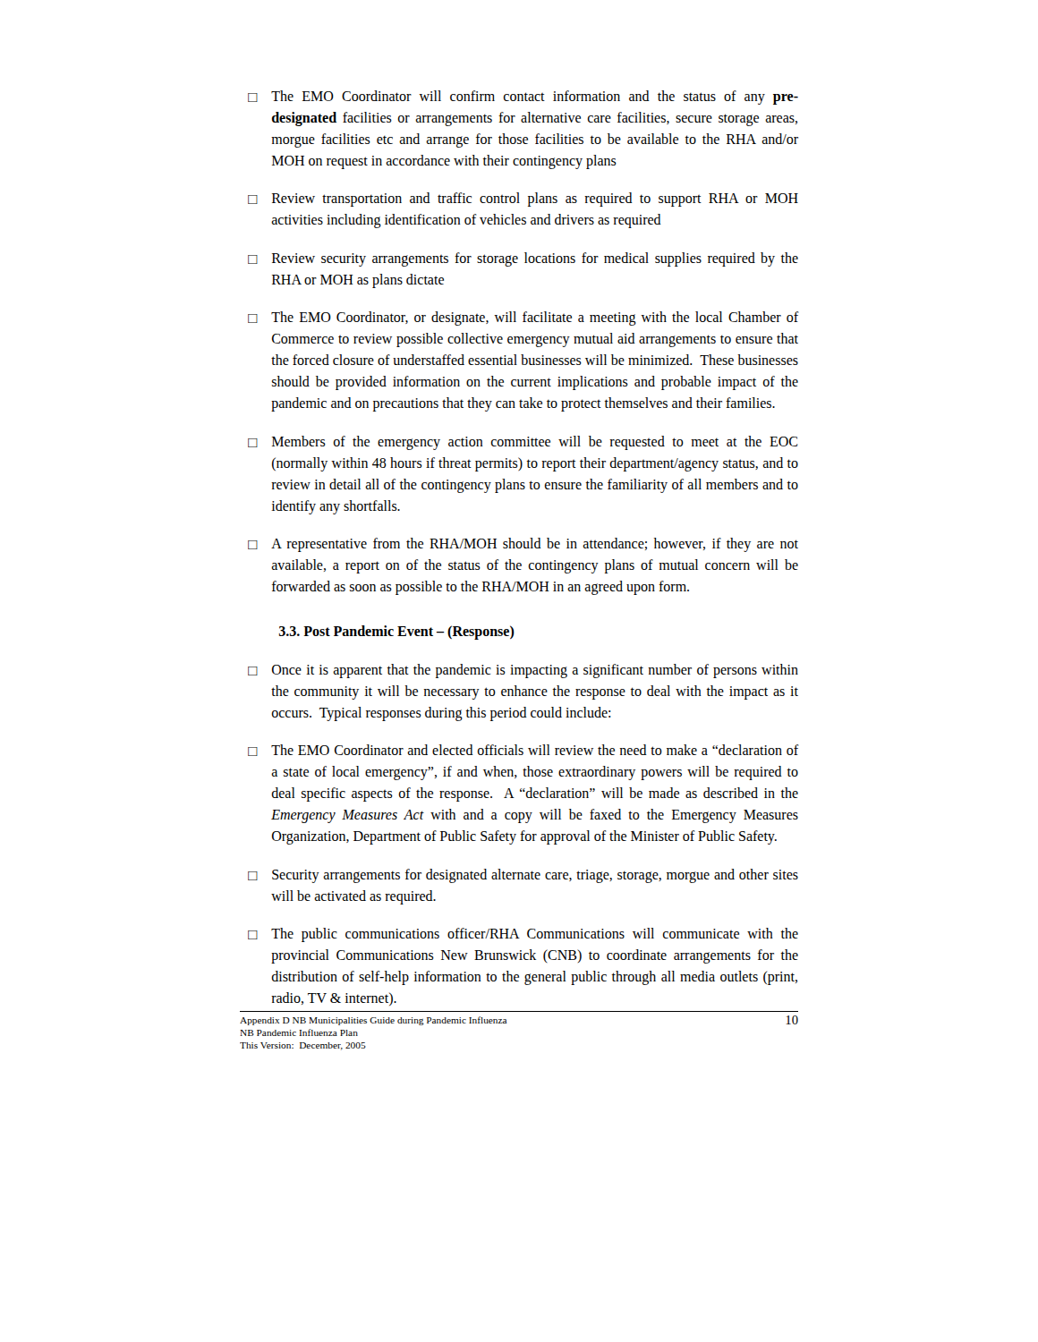The EMO Coordinator will confirm contact information and the status of any pre-designated facilities or arrangements for alternative care facilities, secure storage areas, morgue facilities etc and arrange for those facilities to be available to the RHA and/or MOH on request in accordance with their contingency plans
Review transportation and traffic control plans as required to support RHA or MOH activities including identification of vehicles and drivers as required
Review security arrangements for storage locations for medical supplies required by the RHA or MOH as plans dictate
The EMO Coordinator, or designate, will facilitate a meeting with the local Chamber of Commerce to review possible collective emergency mutual aid arrangements to ensure that the forced closure of understaffed essential businesses will be minimized. These businesses should be provided information on the current implications and probable impact of the pandemic and on precautions that they can take to protect themselves and their families.
Members of the emergency action committee will be requested to meet at the EOC (normally within 48 hours if threat permits) to report their department/agency status, and to review in detail all of the contingency plans to ensure the familiarity of all members and to identify any shortfalls.
A representative from the RHA/MOH should be in attendance; however, if they are not available, a report on of the status of the contingency plans of mutual concern will be forwarded as soon as possible to the RHA/MOH in an agreed upon form.
3.3. Post Pandemic Event – (Response)
Once it is apparent that the pandemic is impacting a significant number of persons within the community it will be necessary to enhance the response to deal with the impact as it occurs. Typical responses during this period could include:
The EMO Coordinator and elected officials will review the need to make a “declaration of a state of local emergency”, if and when, those extraordinary powers will be required to deal specific aspects of the response. A “declaration” will be made as described in the Emergency Measures Act with and a copy will be faxed to the Emergency Measures Organization, Department of Public Safety for approval of the Minister of Public Safety.
Security arrangements for designated alternate care, triage, storage, morgue and other sites will be activated as required.
The public communications officer/RHA Communications will communicate with the provincial Communications New Brunswick (CNB) to coordinate arrangements for the distribution of self-help information to the general public through all media outlets (print, radio, TV & internet).
10 Appendix D NB Municipalities Guide during Pandemic Influenza
NB Pandemic Influenza Plan
This Version: December, 2005